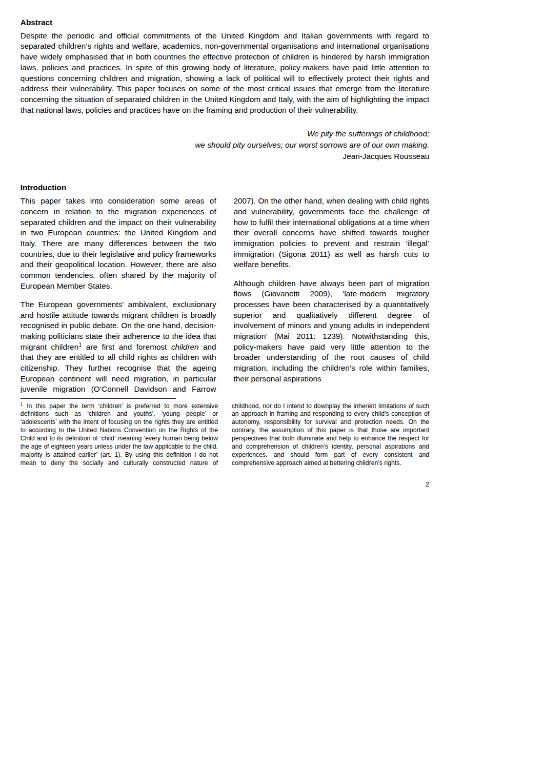Abstract
Despite the periodic and official commitments of the United Kingdom and Italian governments with regard to separated children’s rights and welfare, academics, non-governmental organisations and international organisations have widely emphasised that in both countries the effective protection of children is hindered by harsh immigration laws, policies and practices. In spite of this growing body of literature, policy-makers have paid little attention to questions concerning children and migration, showing a lack of political will to effectively protect their rights and address their vulnerability. This paper focuses on some of the most critical issues that emerge from the literature concerning the situation of separated children in the United Kingdom and Italy, with the aim of highlighting the impact that national laws, policies and practices have on the framing and production of their vulnerability.
We pity the sufferings of childhood;
we should pity ourselves; our worst sorrows are of our own making.
Jean-Jacques Rousseau
Introduction
This paper takes into consideration some areas of concern in relation to the migration experiences of separated children and the impact on their vulnerability in two European countries: the United Kingdom and Italy. There are many differences between the two countries, due to their legislative and policy frameworks and their geopolitical location. However, there are also common tendencies, often shared by the majority of European Member States.
The European governments’ ambivalent, exclusionary and hostile attitude towards migrant children is broadly recognised in public debate. On the one hand, decision-making politicians state their adherence to the idea that migrant children1 are first and foremost children and that they are entitled to all child rights as children with citizenship. They further recognise that the ageing European continent will need migration, in particular juvenile migration (O’Connell Davidson and Farrow 2007). On the other hand, when dealing with child rights and vulnerability, governments face the challenge of how to fulfil their international obligations at a time when their overall concerns have shifted towards tougher immigration policies to prevent and restrain ‘illegal’ immigration (Sigona 2011) as well as harsh cuts to welfare benefits.
Although children have always been part of migration flows (Giovanetti 2009), ‘late-modern migratory processes have been characterised by a quantitatively superior and qualitatively different degree of involvement of minors and young adults in independent migration’ (Mai 2011: 1239). Notwithstanding this, policy-makers have paid very little attention to the broader understanding of the root causes of child migration, including the children’s role within families, their personal aspirations
1 In this paper the term ‘children’ is preferred to more extensive definitions such as ‘children and youths’, ‘young people’ or ‘adolescents’ with the intent of focusing on the rights they are entitled to according to the United Nations Convention on the Rights of the Child and to its definition of ‘child’ meaning ‘every human being below the age of eighteen years unless under the law applicable to the child, majority is attained earlier’ (art. 1). By using this definition I do not mean to deny the socially and culturally constructed nature of childhood, nor do I intend to downplay the inherent limitations of such an approach in framing and responding to every child’s conception of autonomy, responsibility for survival and protection needs. On the contrary, the assumption of this paper is that those are important perspectives that both illuminate and help to enhance the respect for and comprehension of children’s identity, personal aspirations and experiences, and should form part of every consistent and comprehensive approach aimed at bettering children’s rights.
2